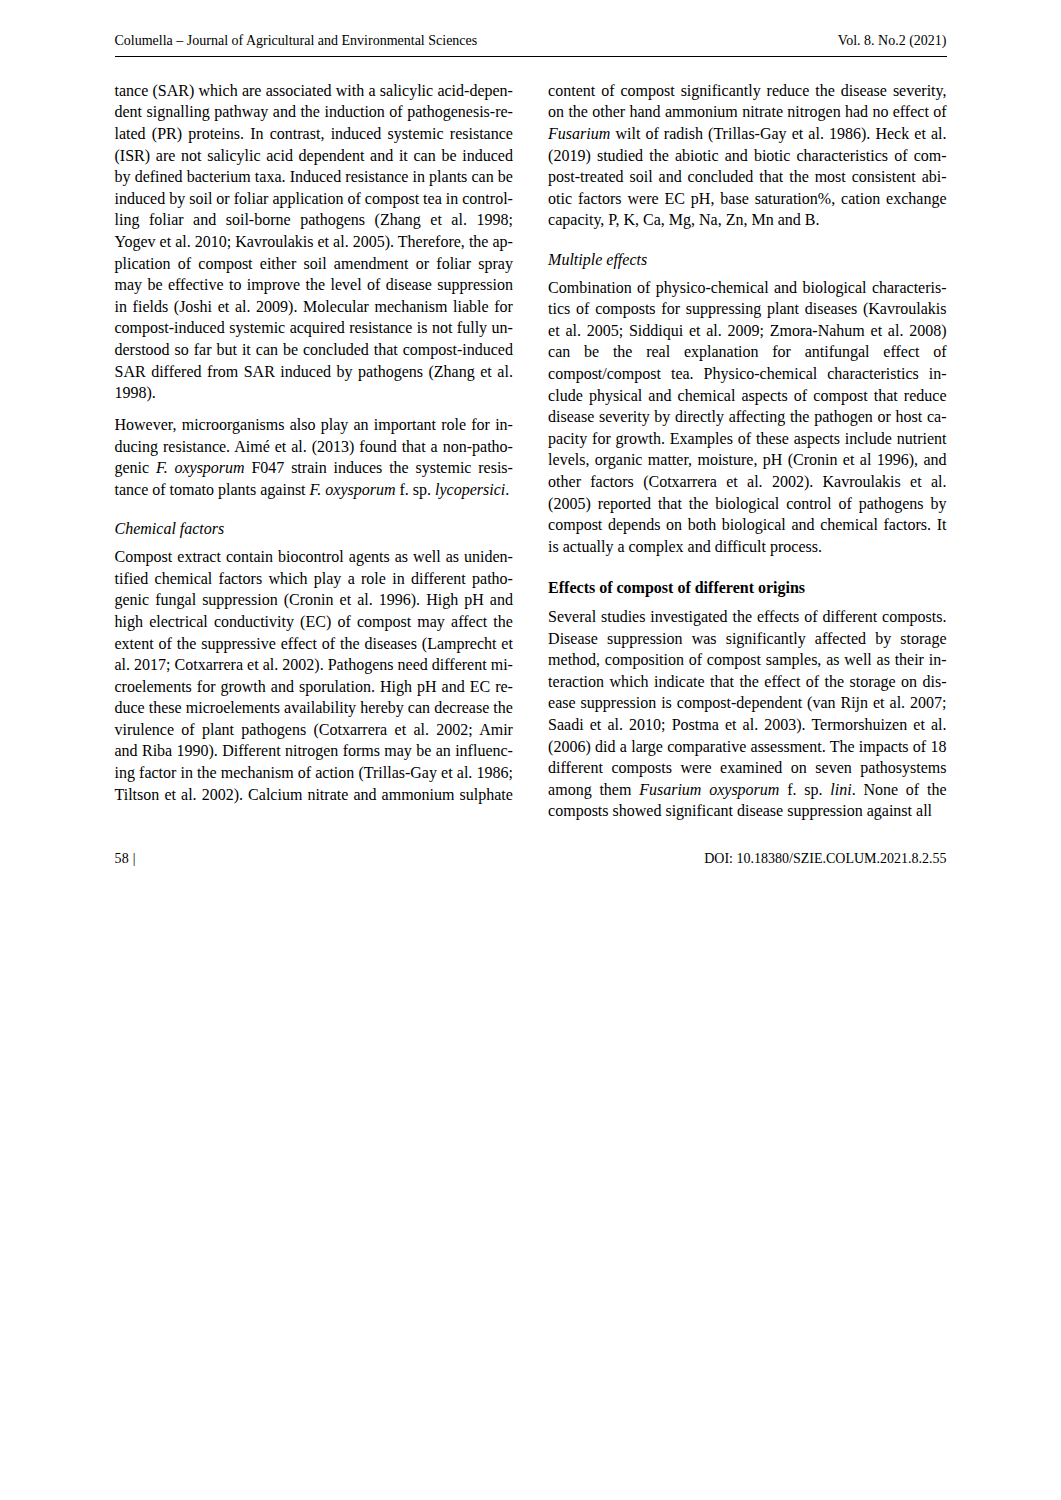Columella – Journal of Agricultural and Environmental Sciences Vol. 8. No.2 (2021)
tance (SAR) which are associated with a salicylic acid-dependent signalling pathway and the induction of pathogenesis-related (PR) proteins. In contrast, induced systemic resistance (ISR) are not salicylic acid dependent and it can be induced by defined bacterium taxa. Induced resistance in plants can be induced by soil or foliar application of compost tea in controlling foliar and soil-borne pathogens (Zhang et al. 1998; Yogev et al. 2010; Kavroulakis et al. 2005). Therefore, the application of compost either soil amendment or foliar spray may be effective to improve the level of disease suppression in fields (Joshi et al. 2009). Molecular mechanism liable for compost-induced systemic acquired resistance is not fully understood so far but it can be concluded that compost-induced SAR differed from SAR induced by pathogens (Zhang et al. 1998).
However, microorganisms also play an important role for inducing resistance. Aimé et al. (2013) found that a non-pathogenic F. oxysporum F047 strain induces the systemic resistance of tomato plants against F. oxysporum f. sp. lycopersici.
Chemical factors
Compost extract contain biocontrol agents as well as unidentified chemical factors which play a role in different pathogenic fungal suppression (Cronin et al. 1996). High pH and high electrical conductivity (EC) of compost may affect the extent of the suppressive effect of the diseases (Lamprecht et al. 2017; Cotxarrera et al. 2002). Pathogens need different microelements for growth and sporulation. High pH and EC reduce these microelements availability hereby can decrease the virulence of plant pathogens (Cotxarrera et al. 2002; Amir and Riba 1990). Different nitrogen forms may be an influencing factor in the mechanism of action (Trillas-Gay et al. 1986; Tiltson et al. 2002). Calcium nitrate and ammonium sulphate content of compost significantly reduce the disease severity, on the other hand ammonium nitrate nitrogen had no effect of Fusarium wilt of radish (Trillas-Gay et al. 1986). Heck et al. (2019) studied the abiotic and biotic characteristics of compost-treated soil and concluded that the most consistent abiotic factors were EC pH, base saturation%, cation exchange capacity, P, K, Ca, Mg, Na, Zn, Mn and B.
Multiple effects
Combination of physico-chemical and biological characteristics of composts for suppressing plant diseases (Kavroulakis et al. 2005; Siddiqui et al. 2009; Zmora-Nahum et al. 2008) can be the real explanation for antifungal effect of compost/compost tea. Physico-chemical characteristics include physical and chemical aspects of compost that reduce disease severity by directly affecting the pathogen or host capacity for growth. Examples of these aspects include nutrient levels, organic matter, moisture, pH (Cronin et al 1996), and other factors (Cotxarrera et al. 2002). Kavroulakis et al. (2005) reported that the biological control of pathogens by compost depends on both biological and chemical factors. It is actually a complex and difficult process.
Effects of compost of different origins
Several studies investigated the effects of different composts. Disease suppression was significantly affected by storage method, composition of compost samples, as well as their interaction which indicate that the effect of the storage on disease suppression is compost-dependent (van Rijn et al. 2007; Saadi et al. 2010; Postma et al. 2003). Termorshuizen et al. (2006) did a large comparative assessment. The impacts of 18 different composts were examined on seven pathosystems among them Fusarium oxysporum f. sp. lini. None of the composts showed significant disease suppression against all
58 | DOI: 10.18380/SZIE.COLUM.2021.8.2.55